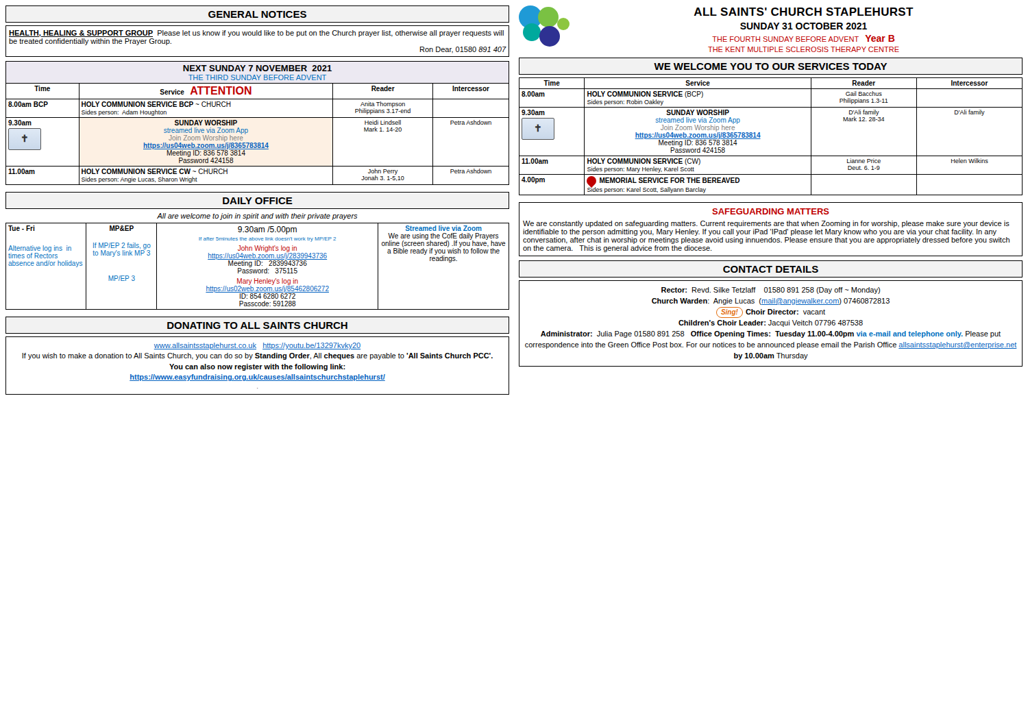GENERAL NOTICES
HEALTH, HEALING & SUPPORT GROUP Please let us know if you would like to be put on the Church prayer list, otherwise all prayer requests will be treated confidentially within the Prayer Group.
Ron Dear, 01580 891 407
| NEXT SUNDAY 7 NOVEMBER 2021 THE THIRD SUNDAY BEFORE ADVENT |
| Time | Service ATTENTION | Reader | Intercessor |
| 8.00am BCP | HOLY COMMUNION SERVICE BCP ~ CHURCH Sides person: Adam Houghton | Anita Thompson Philippians 3.17-end | |
| 9.30am | SUNDAY WORSHIP streamed live via Zoom App Join Zoom Worship here https://us04web.zoom.us/j/8365783814 Meeting ID: 836 578 3814 Password 424158 | Heidi Lindsell Mark 1. 14-20 | Petra Ashdown |
| 11.00am | HOLY COMMUNION SERVICE CW ~ CHURCH Sides person: Angie Lucas, Sharon Wright | John Perry Jonah 3. 1-5,10 | Petra Ashdown |
DAILY OFFICE
All are welcome to join in spirit and with their private prayers
| Tue - Fri Alternative log ins in times of Rectors absence and/or holidays | MP&EP If MP/EP 2 fails, go to Mary's link MP 3 MP/EP 3 | 9.30am /5.00pm If after 5minutes the above link doesn't work try MP/EP 2 John Wright's log in https://us04web.zoom.us/j/2839943736 Meeting ID: 2839943736 Password: 375115 Mary Henley's log in https://us02web.zoom.us/j/85462806272 ID: 854 6280 6272 Passcode: 591288 | Streamed live via Zoom We are using the CofE daily Prayers online (screen shared) .If you have, have a Bible ready if you wish to follow the readings. |
DONATING TO ALL SAINTS CHURCH
www.allsaintsstaplehurst.co.uk https://youtu.be/13297kvky20
If you wish to make a donation to All Saints Church, you can do so by Standing Order, All cheques are payable to 'All Saints Church PCC'.
You can also now register with the following link:
https://www.easyfundraising.org.uk/causes/allsaintschurchstaplehurst/
.
ALL SAINTS' CHURCH STAPLEHURST
SUNDAY 31 OCTOBER 2021
THE FOURTH SUNDAY BEFORE ADVENT Year B
THE KENT MULTIPLE SCLEROSIS THERAPY CENTRE
WE WELCOME YOU TO OUR SERVICES TODAY
| Time | Service | Reader | Intercessor |
| --- | --- | --- | --- |
| 8.00am | HOLY COMMUNION SERVICE (BCP) Sides person: Robin Oakley | Gail Bacchus Philippians 1.3-11 | |
| 9.30am | SUNDAY WORSHIP streamed live via Zoom App Join Zoom Worship here https://us04web.zoom.us/j/8365783814 Meeting ID: 836 578 3814 Password 424158 | D'Ali family Mark 12. 28-34 | D'Ali family |
| 11.00am | HOLY COMMUNION SERVICE (CW) Sides person: Mary Henley, Karel Scott | Lianne Price Deut. 6. 1-9 | Helen Wilkins |
| 4.00pm | MEMORIAL SERVICE FOR THE BEREAVED Sides person: Karel Scott, Sallyann Barclay | | |
SAFEGUARDING MATTERS
We are constantly updated on safeguarding matters. Current requirements are that when Zooming in for worship, please make sure your device is identifiable to the person admitting you, Mary Henley. If you call your iPad 'IPad' please let Mary know who you are via your chat facility. In any conversation, after chat in worship or meetings please avoid using innuendos. Please ensure that you are appropriately dressed before you switch on the camera. This is general advice from the diocese.
CONTACT DETAILS
Rector: Revd. Silke Tetzlaff 01580 891 258 (Day off ~ Monday)
Church Warden: Angie Lucas (mail@angiewalker.com) 07460872813
Sing!Choir Director: vacant
Children's Choir Leader: Jacqui Veitch 07796 487538
Administrator: Julia Page 01580 891 258 Office Opening Times: Tuesday 11.00-4.00pm via e-mail and telephone only. Please put correspondence into the Green Office Post box. For our notices to be announced please email the Parish Office allsaintsstaplehurst@enterprise.net by 10.00am Thursday